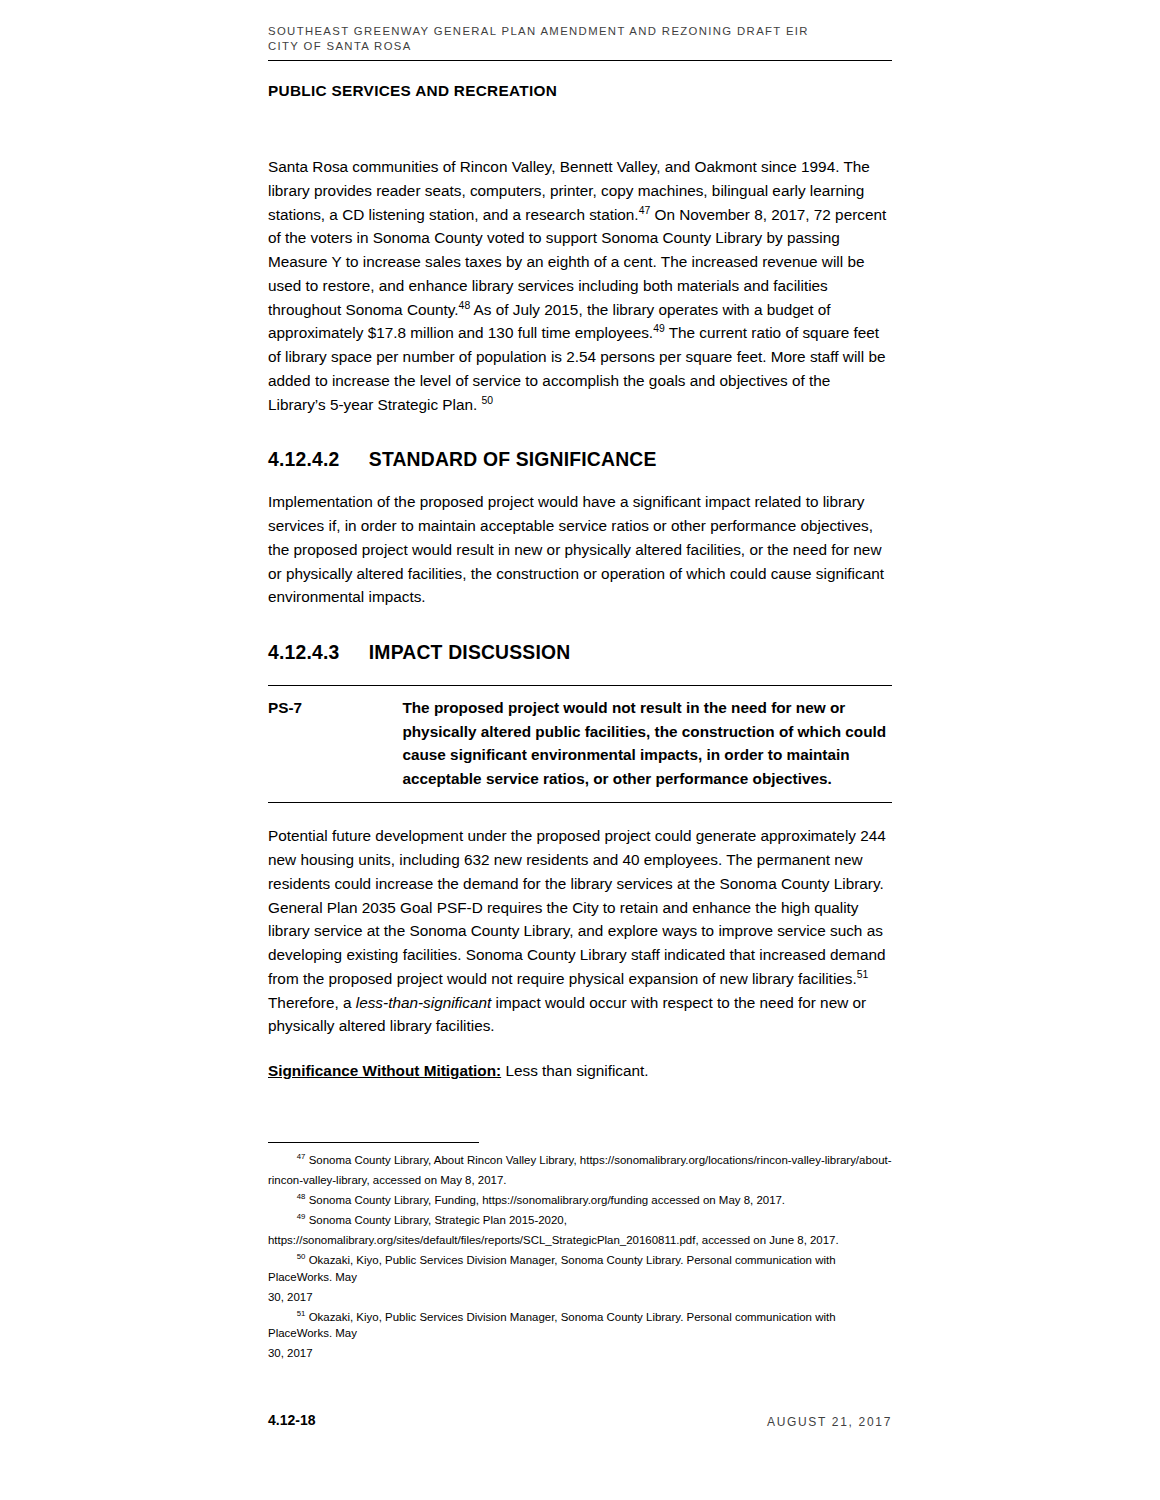Southeast Greenway General Plan Amendment and Rezoning Draft EIR
City of Santa Rosa
PUBLIC SERVICES AND RECREATION
Santa Rosa communities of Rincon Valley, Bennett Valley, and Oakmont since 1994. The library provides reader seats, computers, printer, copy machines, bilingual early learning stations, a CD listening station, and a research station.47 On November 8, 2017, 72 percent of the voters in Sonoma County voted to support Sonoma County Library by passing Measure Y to increase sales taxes by an eighth of a cent. The increased revenue will be used to restore, and enhance library services including both materials and facilities throughout Sonoma County.48 As of July 2015, the library operates with a budget of approximately $17.8 million and 130 full time employees.49 The current ratio of square feet of library space per number of population is 2.54 persons per square feet. More staff will be added to increase the level of service to accomplish the goals and objectives of the Library’s 5-year Strategic Plan. 50
4.12.4.2 STANDARD OF SIGNIFICANCE
Implementation of the proposed project would have a significant impact related to library services if, in order to maintain acceptable service ratios or other performance objectives, the proposed project would result in new or physically altered facilities, or the need for new or physically altered facilities, the construction or operation of which could cause significant environmental impacts.
4.12.4.3 IMPACT DISCUSSION
PS-7
The proposed project would not result in the need for new or physically altered public facilities, the construction of which could cause significant environmental impacts, in order to maintain acceptable service ratios, or other performance objectives.
Potential future development under the proposed project could generate approximately 244 new housing units, including 632 new residents and 40 employees. The permanent new residents could increase the demand for the library services at the Sonoma County Library. General Plan 2035 Goal PSF-D requires the City to retain and enhance the high quality library service at the Sonoma County Library, and explore ways to improve service such as developing existing facilities. Sonoma County Library staff indicated that increased demand from the proposed project would not require physical expansion of new library facilities.51 Therefore, a less-than-significant impact would occur with respect to the need for new or physically altered library facilities.
Significance Without Mitigation: Less than significant.
47 Sonoma County Library, About Rincon Valley Library, https://sonomalibrary.org/locations/rincon-valley-library/about-
rincon-valley-library, accessed on May 8, 2017.
48 Sonoma County Library, Funding, https://sonomalibrary.org/funding accessed on May 8, 2017.
49 Sonoma County Library, Strategic Plan 2015-2020,
https://sonomalibrary.org/sites/default/files/reports/SCL_StrategicPlan_20160811.pdf, accessed on June 8, 2017.
50 Okazaki, Kiyo, Public Services Division Manager, Sonoma County Library. Personal communication with PlaceWorks. May
30, 2017
51 Okazaki, Kiyo, Public Services Division Manager, Sonoma County Library. Personal communication with PlaceWorks. May
30, 2017
4.12-18
AUGUST 21, 2017